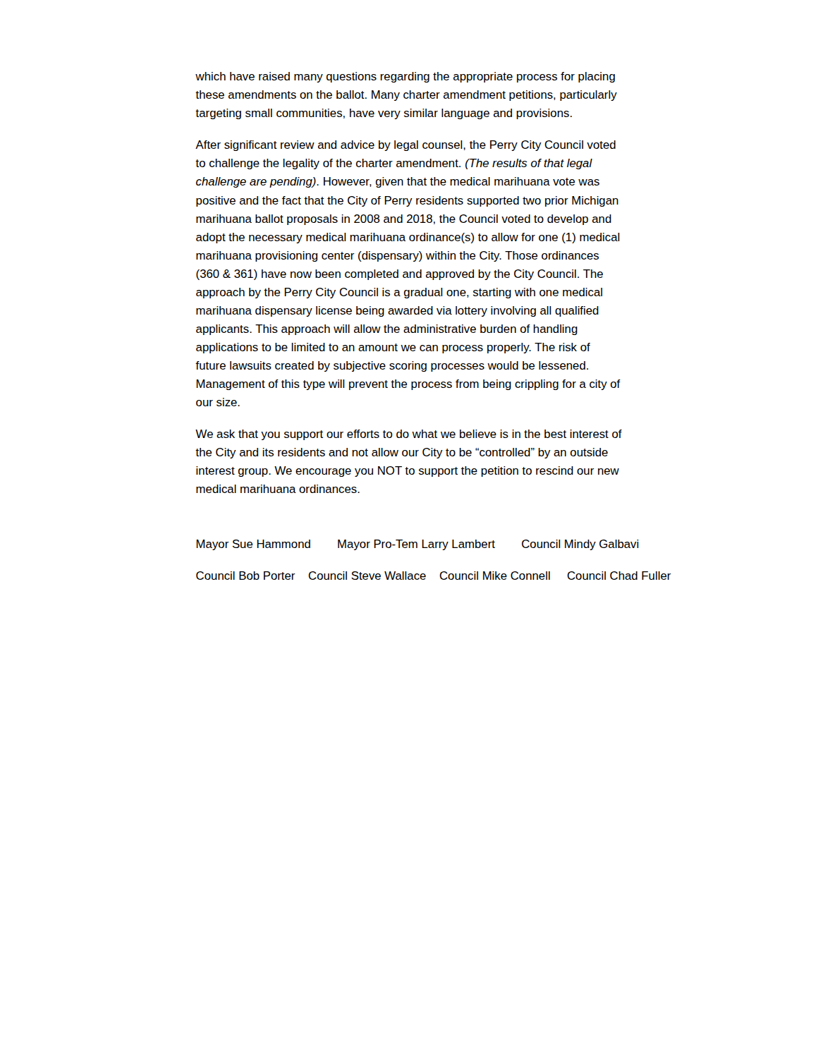which have raised many questions regarding the appropriate process for placing these amendments on the ballot. Many charter amendment petitions, particularly targeting small communities, have very similar language and provisions.
After significant review and advice by legal counsel, the Perry City Council voted to challenge the legality of the charter amendment. (The results of that legal challenge are pending). However, given that the medical marihuana vote was positive and the fact that the City of Perry residents supported two prior Michigan marihuana ballot proposals in 2008 and 2018, the Council voted to develop and adopt the necessary medical marihuana ordinance(s) to allow for one (1) medical marihuana provisioning center (dispensary) within the City. Those ordinances (360 & 361) have now been completed and approved by the City Council. The approach by the Perry City Council is a gradual one, starting with one medical marihuana dispensary license being awarded via lottery involving all qualified applicants. This approach will allow the administrative burden of handling applications to be limited to an amount we can process properly. The risk of future lawsuits created by subjective scoring processes would be lessened. Management of this type will prevent the process from being crippling for a city of our size.
We ask that you support our efforts to do what we believe is in the best interest of the City and its residents and not allow our City to be “controlled” by an outside interest group. We encourage you NOT to support the petition to rescind our new medical marihuana ordinances.
Mayor Sue Hammond Mayor Pro-Tem Larry Lambert Council Mindy Galbavi
Council Bob Porter Council Steve Wallace Council Mike Connell Council Chad Fuller